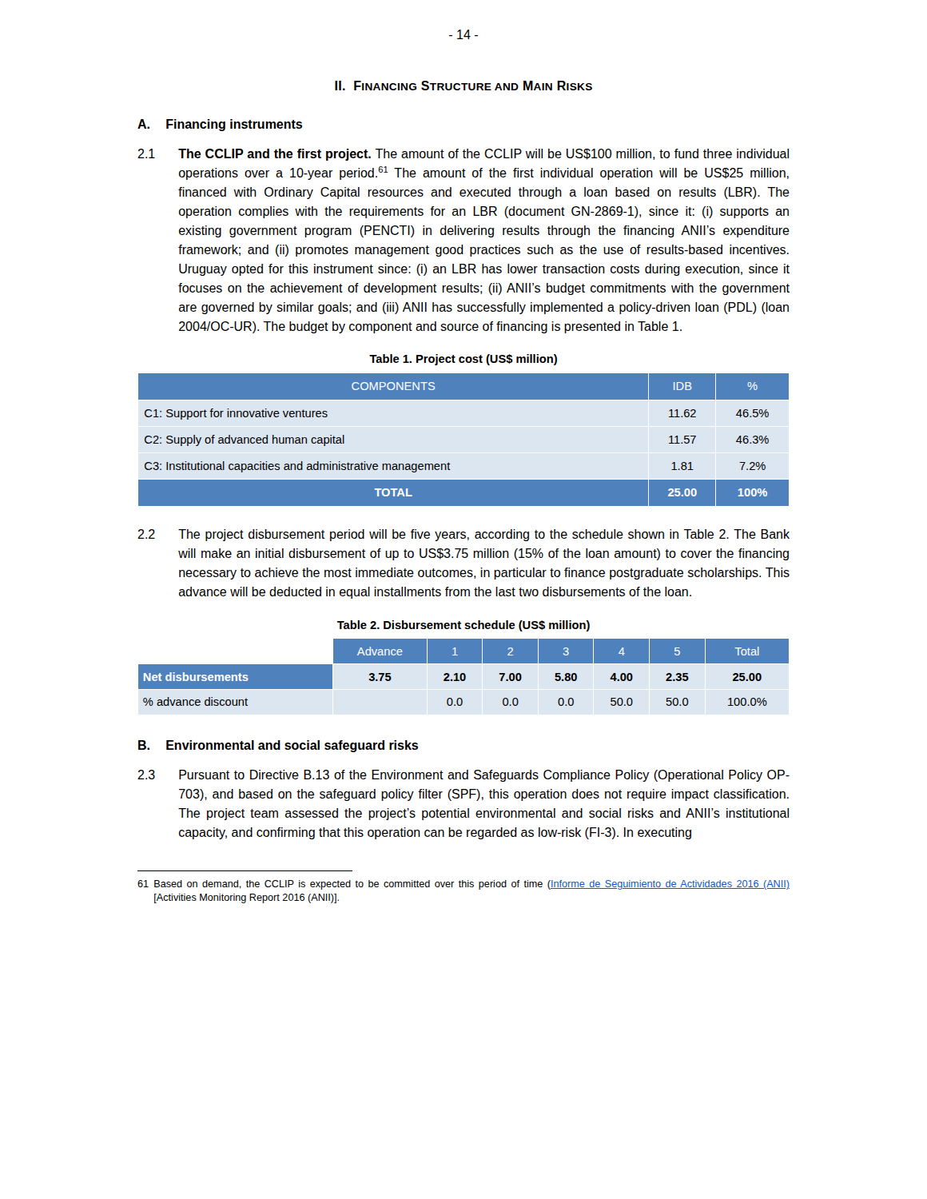- 14 -
II. FINANCING STRUCTURE AND MAIN RISKS
A. Financing instruments
2.1
The CCLIP and the first project. The amount of the CCLIP will be US$100 million, to fund three individual operations over a 10-year period.61 The amount of the first individual operation will be US$25 million, financed with Ordinary Capital resources and executed through a loan based on results (LBR). The operation complies with the requirements for an LBR (document GN-2869-1), since it: (i) supports an existing government program (PENCTI) in delivering results through the financing ANII’s expenditure framework; and (ii) promotes management good practices such as the use of results-based incentives. Uruguay opted for this instrument since: (i) an LBR has lower transaction costs during execution, since it focuses on the achievement of development results; (ii) ANII’s budget commitments with the government are governed by similar goals; and (iii) ANII has successfully implemented a policy-driven loan (PDL) (loan 2004/OC-UR). The budget by component and source of financing is presented in Table 1.
Table 1. Project cost (US$ million)
| COMPONENTS | IDB | % |
| --- | --- | --- |
| C1: Support for innovative ventures | 11.62 | 46.5% |
| C2: Supply of advanced human capital | 11.57 | 46.3% |
| C3: Institutional capacities and administrative management | 1.81 | 7.2% |
| TOTAL | 25.00 | 100% |
2.2
The project disbursement period will be five years, according to the schedule shown in Table 2. The Bank will make an initial disbursement of up to US$3.75 million (15% of the loan amount) to cover the financing necessary to achieve the most immediate outcomes, in particular to finance postgraduate scholarships. This advance will be deducted in equal installments from the last two disbursements of the loan.
Table 2. Disbursement schedule (US$ million)
| | Advance | 1 | 2 | 3 | 4 | 5 | Total |
| --- | --- | --- | --- | --- | --- | --- | --- |
| Net disbursements | 3.75 | 2.10 | 7.00 | 5.80 | 4.00 | 2.35 | 25.00 |
| % advance discount | | 0.0 | 0.0 | 0.0 | 50.0 | 50.0 | 100.0% |
B. Environmental and social safeguard risks
2.3
Pursuant to Directive B.13 of the Environment and Safeguards Compliance Policy (Operational Policy OP-703), and based on the safeguard policy filter (SPF), this operation does not require impact classification. The project team assessed the project’s potential environmental and social risks and ANII’s institutional capacity, and confirming that this operation can be regarded as low-risk (FI-3). In executing
61 Based on demand, the CCLIP is expected to be committed over this period of time (Informe de Seguimiento de Actividades 2016 (ANII) [Activities Monitoring Report 2016 (ANII)].